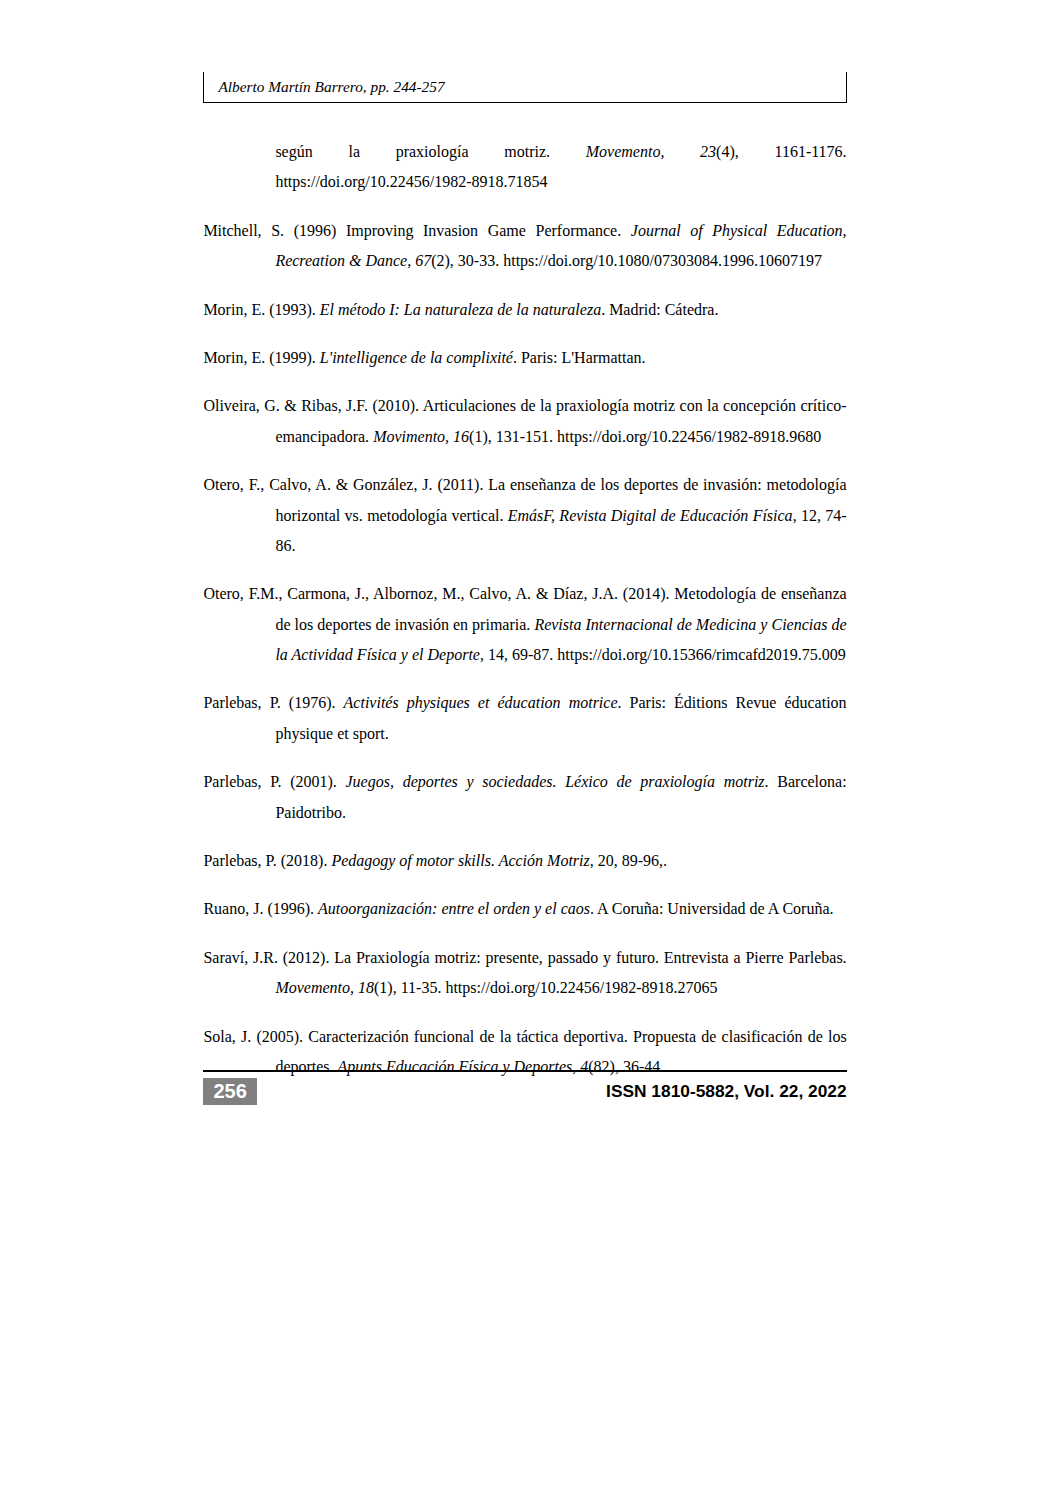Alberto Martín Barrero, pp. 244-257
según la praxiología motriz. Movemento, 23(4), 1161-1176. https://doi.org/10.22456/1982-8918.71854
Mitchell, S. (1996) Improving Invasion Game Performance. Journal of Physical Education, Recreation & Dance, 67(2), 30-33. https://doi.org/10.1080/07303084.1996.10607197
Morin, E. (1993). El método I: La naturaleza de la naturaleza. Madrid: Cátedra.
Morin, E. (1999). L'intelligence de la complixité. Paris: L'Harmattan.
Oliveira, G. & Ribas, J.F. (2010). Articulaciones de la praxiología motriz con la concepción crítico-emancipadora. Movimento, 16(1), 131-151. https://doi.org/10.22456/1982-8918.9680
Otero, F., Calvo, A. & González, J. (2011). La enseñanza de los deportes de invasión: metodología horizontal vs. metodología vertical. EmásF, Revista Digital de Educación Física, 12, 74-86.
Otero, F.M., Carmona, J., Albornoz, M., Calvo, A. & Díaz, J.A. (2014). Metodología de enseñanza de los deportes de invasión en primaria. Revista Internacional de Medicina y Ciencias de la Actividad Física y el Deporte, 14, 69-87. https://doi.org/10.15366/rimcafd2019.75.009
Parlebas, P. (1976). Activités physiques et éducation motrice. Paris: Éditions Revue éducation physique et sport.
Parlebas, P. (2001). Juegos, deportes y sociedades. Léxico de praxiología motriz. Barcelona: Paidotribo.
Parlebas, P. (2018). Pedagogy of motor skills. Acción Motriz, 20, 89-96,.
Ruano, J. (1996). Autoorganización: entre el orden y el caos. A Coruña: Universidad de A Coruña.
Saraví, J.R. (2012). La Praxiología motriz: presente, passado y futuro. Entrevista a Pierre Parlebas. Movemento, 18(1), 11-35. https://doi.org/10.22456/1982-8918.27065
Sola, J. (2005). Caracterización funcional de la táctica deportiva. Propuesta de clasificación de los deportes. Apunts Educación Física y Deportes, 4(82), 36-44.
256 ISSN 1810-5882, Vol. 22, 2022